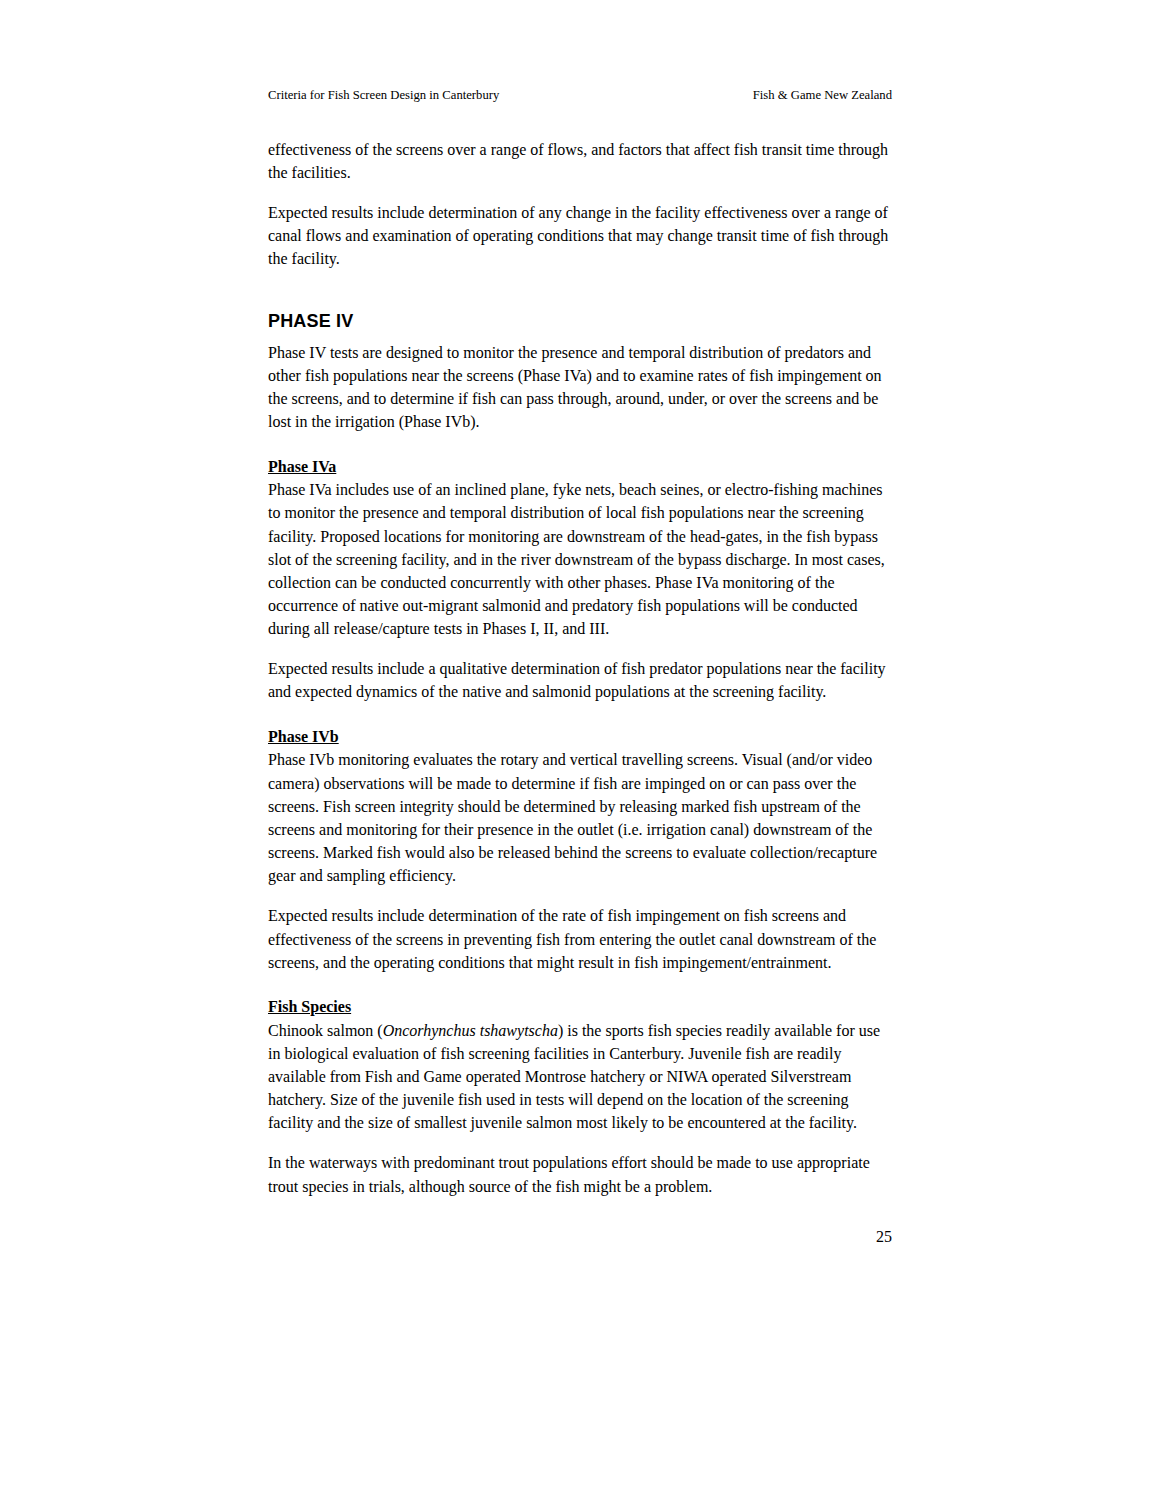Criteria for Fish Screen Design in Canterbury Fish & Game New Zealand
effectiveness of the screens over a range of flows, and factors that affect fish transit time through the facilities.
Expected results include determination of any change in the facility effectiveness over a range of canal flows and examination of operating conditions that may change transit time of fish through the facility.
PHASE IV
Phase IV tests are designed to monitor the presence and temporal distribution of predators and other fish populations near the screens (Phase IVa) and to examine rates of fish impingement on the screens, and to determine if fish can pass through, around, under, or over the screens and be lost in the irrigation (Phase IVb).
Phase IVa
Phase IVa includes use of an inclined plane, fyke nets, beach seines, or electro-fishing machines to monitor the presence and temporal distribution of local fish populations near the screening facility. Proposed locations for monitoring are downstream of the head-gates, in the fish bypass slot of the screening facility, and in the river downstream of the bypass discharge. In most cases, collection can be conducted concurrently with other phases. Phase IVa monitoring of the occurrence of native out-migrant salmonid and predatory fish populations will be conducted during all release/capture tests in Phases I, II, and III.
Expected results include a qualitative determination of fish predator populations near the facility and expected dynamics of the native and salmonid populations at the screening facility.
Phase IVb
Phase IVb monitoring evaluates the rotary and vertical travelling screens. Visual (and/or video camera) observations will be made to determine if fish are impinged on or can pass over the screens. Fish screen integrity should be determined by releasing marked fish upstream of the screens and monitoring for their presence in the outlet (i.e. irrigation canal) downstream of the screens. Marked fish would also be released behind the screens to evaluate collection/recapture gear and sampling efficiency.
Expected results include determination of the rate of fish impingement on fish screens and effectiveness of the screens in preventing fish from entering the outlet canal downstream of the screens, and the operating conditions that might result in fish impingement/entrainment.
Fish Species
Chinook salmon (Oncorhynchus tshawytscha) is the sports fish species readily available for use in biological evaluation of fish screening facilities in Canterbury. Juvenile fish are readily available from Fish and Game operated Montrose hatchery or NIWA operated Silverstream hatchery. Size of the juvenile fish used in tests will depend on the location of the screening facility and the size of smallest juvenile salmon most likely to be encountered at the facility.
In the waterways with predominant trout populations effort should be made to use appropriate trout species in trials, although source of the fish might be a problem.
25